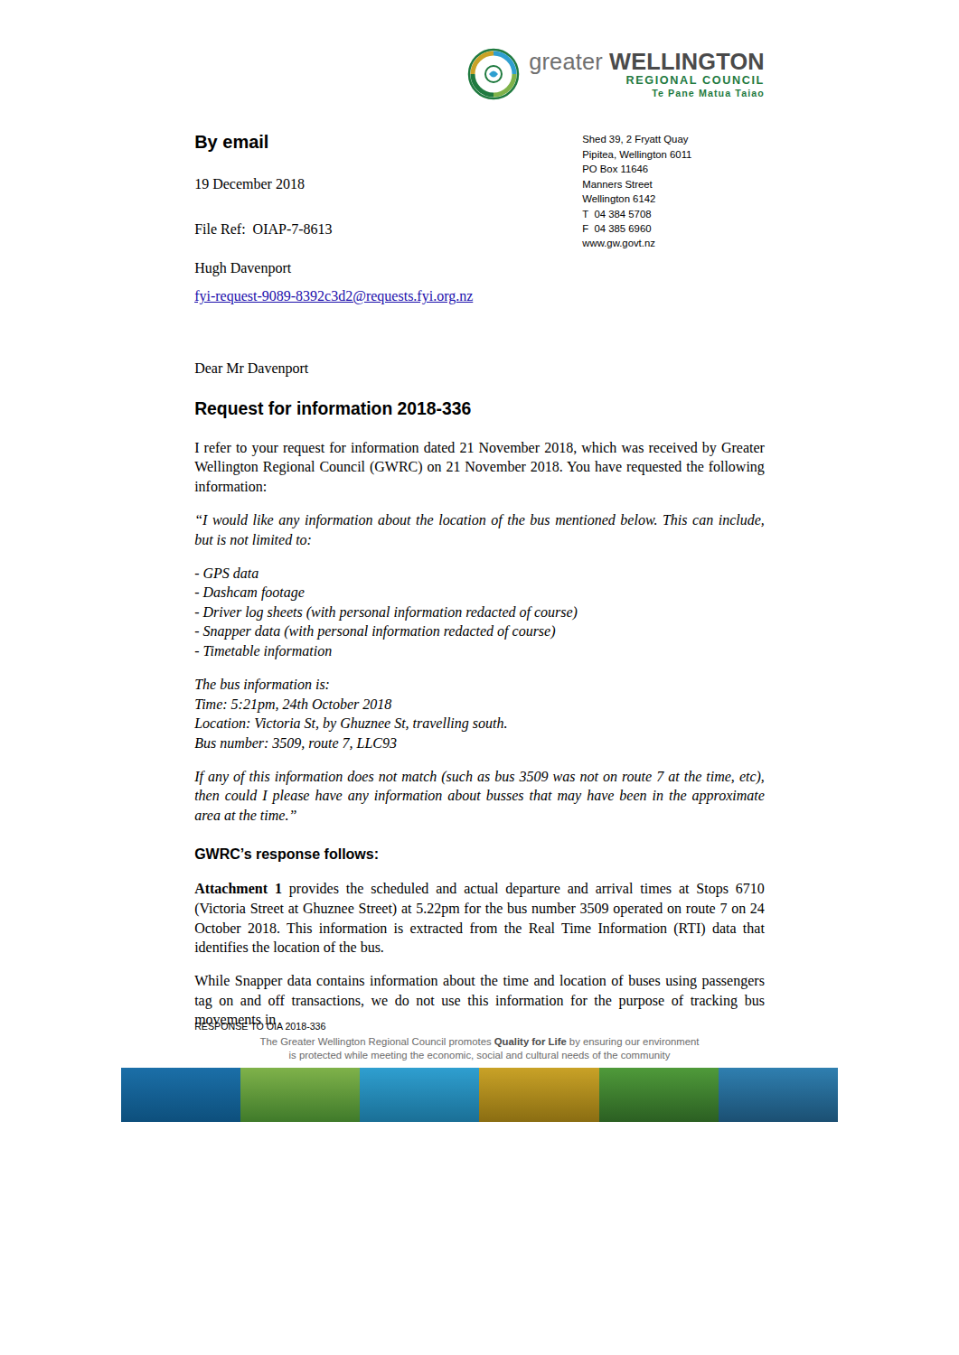greater WELLINGTON
REGIONAL COUNCIL
Te Pane Matua Taiao
By email
19 December 2018
File Ref: OIAP-7-8613
Hugh Davenport
fyi-request-9089-8392c3d2@requests.fyi.org.nz
Shed 39, 2 Fryatt Quay
Pipitea, Wellington 6011
PO Box 11646
Manners Street
Wellington 6142
T 04 384 5708
F 04 385 6960
www.gw.govt.nz
Dear Mr Davenport
Request for information 2018-336
I refer to your request for information dated 21 November 2018, which was received by Greater Wellington Regional Council (GWRC) on 21 November 2018. You have requested the following information:
“I would like any information about the location of the bus mentioned below. This can include, but is not limited to:
- GPS data
- Dashcam footage
- Driver log sheets (with personal information redacted of course)
- Snapper data (with personal information redacted of course)
- Timetable information
The bus information is:
Time: 5:21pm, 24th October 2018
Location: Victoria St, by Ghuznee St, travelling south.
Bus number: 3509, route 7, LLC93
If any of this information does not match (such as bus 3509 was not on route 7 at the time, etc), then could I please have any information about busses that may have been in the approximate area at the time.”
GWRC’s response follows:
Attachment 1 provides the scheduled and actual departure and arrival times at Stops 6710 (Victoria Street at Ghuznee Street) at 5.22pm for the bus number 3509 operated on route 7 on 24 October 2018. This information is extracted from the Real Time Information (RTI) data that identifies the location of the bus.
While Snapper data contains information about the time and location of buses using passengers tag on and off transactions, we do not use this information for the purpose of tracking bus movements in
RESPONSE TO OIA 2018-336
The Greater Wellington Regional Council promotes Quality for Life by ensuring our environment
is protected while meeting the economic, social and cultural needs of the community